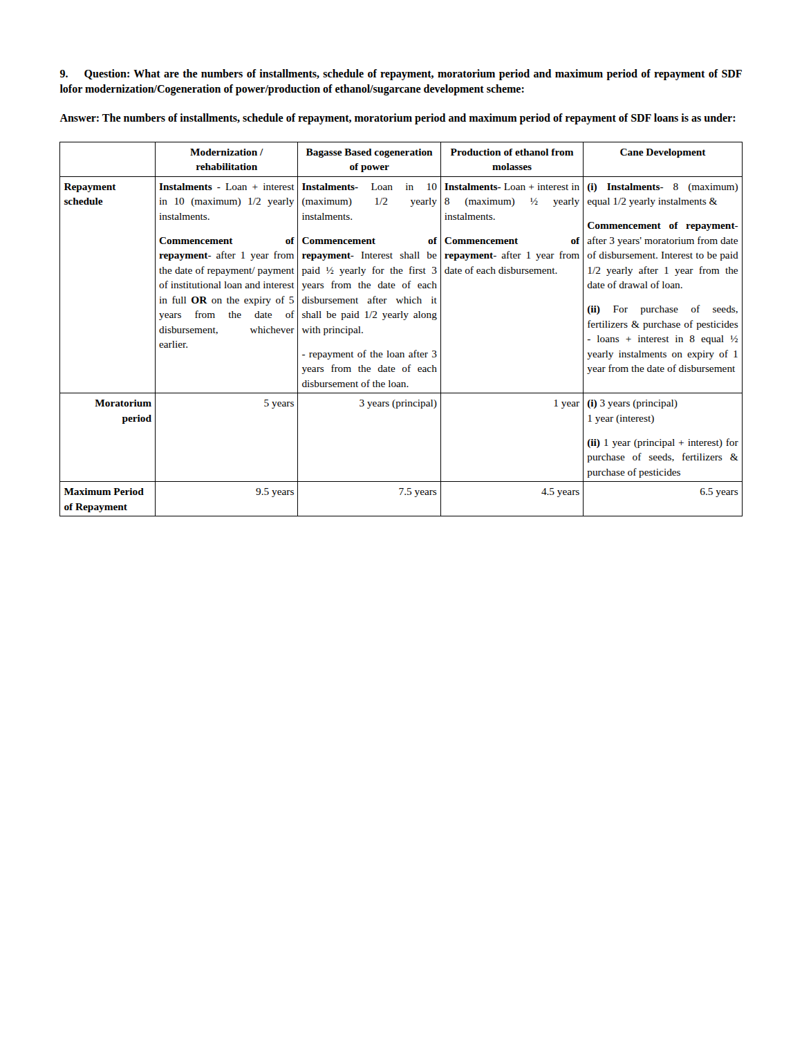9. Question: What are the numbers of installments, schedule of repayment, moratorium period and maximum period of repayment of SDF lofor modernization/Cogeneration of power/production of ethanol/sugarcane development scheme:
Answer: The numbers of installments, schedule of repayment, moratorium period and maximum period of repayment of SDF loans is as under:
| | Modernization / rehabilitation | Bagasse Based cogeneration of power | Production of ethanol from molasses | Cane Development |
| --- | --- | --- | --- | --- |
| Repayment schedule | Instalments - Loan + interest in 10 (maximum) 1/2 yearly instalments. Commencement of repayment - after 1 year from the date of repayment/ payment of institutional loan and interest in full OR on the expiry of 5 years from the date of disbursement, whichever earlier. | Instalments- Loan in 10 (maximum) 1/2 yearly instalments. Commencement of repayment - Interest shall be paid ½ yearly for the first 3 years from the date of each disbursement after which it shall be paid 1/2 yearly along with principal. - repayment of the loan after 3 years from the date of each disbursement of the loan. | Instalments- Loan + interest in 8 (maximum) ½ yearly instalments. Commencement of repayment - after 1 year from date of each disbursement. | (i) Instalments - 8 (maximum) equal 1/2 yearly instalments & Commencement of repayment - after 3 years' moratorium from date of disbursement. Interest to be paid 1/2 yearly after 1 year from the date of drawal of loan. (ii) For purchase of seeds, fertilizers & purchase of pesticides - loans + interest in 8 equal ½ yearly instalments on expiry of 1 year from the date of disbursement |
| Moratorium period | 5 years | 3 years (principal) | 1 year | (i) 3 years (principal) 1 year (interest) (ii) 1 year (principal + interest) for purchase of seeds, fertilizers & purchase of pesticides |
| Maximum Period of Repayment | 9.5 years | 7.5 years | 4.5 years | 6.5 years |